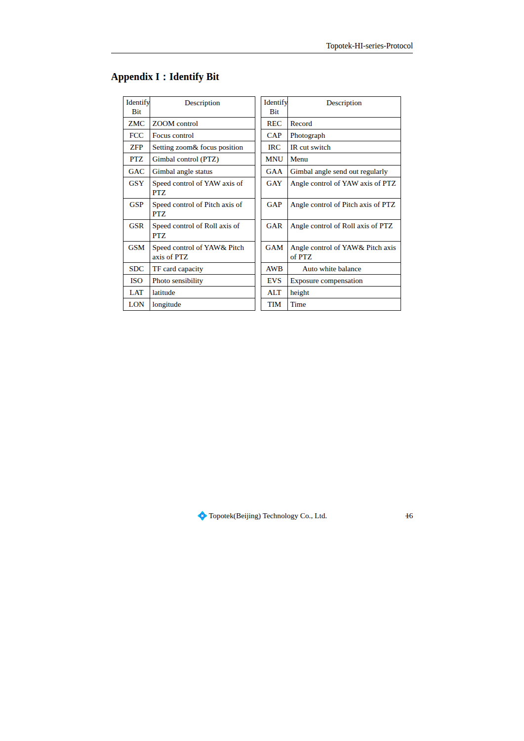Topotek-HI-series-Protocol
Appendix I：Identify Bit
| Identify Bit | Description | | Identify Bit | Description |
| ZMC | ZOOM control | | REC | Record |
| FCC | Focus control | | CAP | Photograph |
| ZFP | Setting zoom& focus position | | IRC | IR cut switch |
| PTZ | Gimbal control (PTZ) | | MNU | Menu |
| GAC | Gimbal angle status | | GAA | Gimbal angle send out regularly |
| GSY | Speed control of YAW axis of PTZ | | GAY | Angle control of YAW axis of PTZ |
| GSP | Speed control of Pitch axis of PTZ | | GAP | Angle control of Pitch axis of PTZ |
| GSR | Speed control of Roll axis of PTZ | | GAR | Angle control of Roll axis of PTZ |
| GSM | Speed control of YAW& Pitch axis of PTZ | | GAM | Angle control of YAW& Pitch axis of PTZ |
| SDC | TF card capacity | | AWB | Auto white balance |
| ISO | Photo sensibility | | EVS | Exposure compensation |
| LAT | latitude | | ALT | height |
| LON | longitude | | TIM | Time |
💠Topotek(Beijing) Technology Co., Ltd. 16